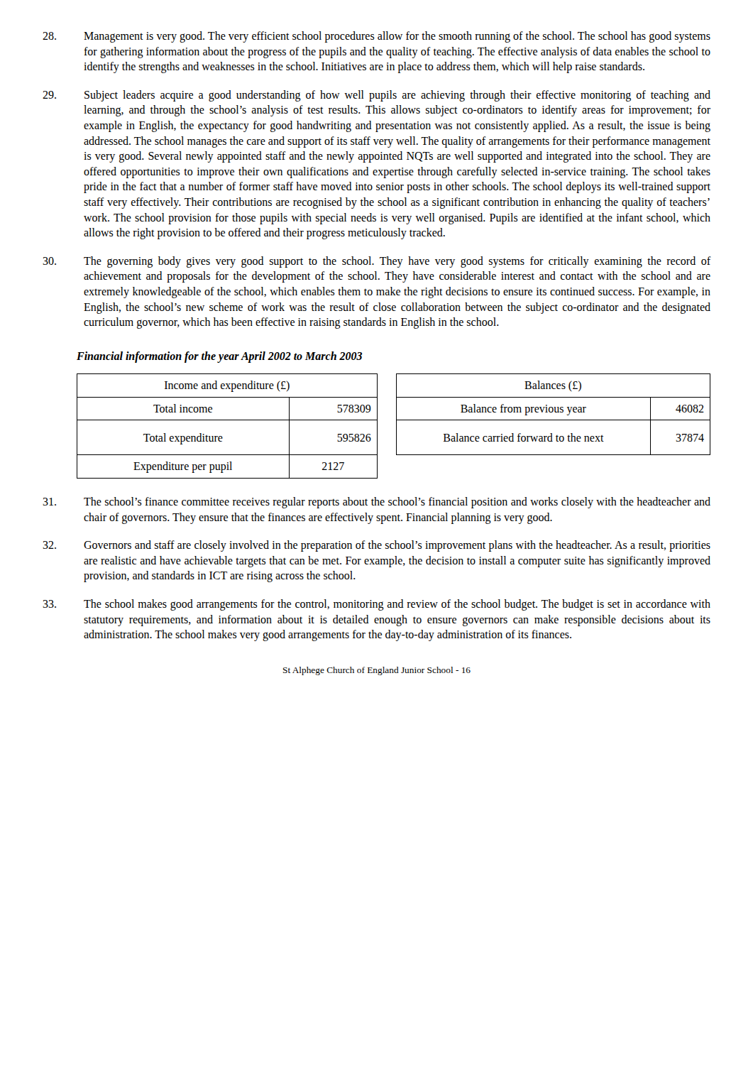28.
Management is very good. The very efficient school procedures allow for the smooth running of the school. The school has good systems for gathering information about the progress of the pupils and the quality of teaching. The effective analysis of data enables the school to identify the strengths and weaknesses in the school. Initiatives are in place to address them, which will help raise standards.
29.
Subject leaders acquire a good understanding of how well pupils are achieving through their effective monitoring of teaching and learning, and through the school’s analysis of test results. This allows subject co-ordinators to identify areas for improvement; for example in English, the expectancy for good handwriting and presentation was not consistently applied. As a result, the issue is being addressed. The school manages the care and support of its staff very well. The quality of arrangements for their performance management is very good. Several newly appointed staff and the newly appointed NQTs are well supported and integrated into the school. They are offered opportunities to improve their own qualifications and expertise through carefully selected in-service training. The school takes pride in the fact that a number of former staff have moved into senior posts in other schools. The school deploys its well-trained support staff very effectively. Their contributions are recognised by the school as a significant contribution in enhancing the quality of teachers’ work. The school provision for those pupils with special needs is very well organised. Pupils are identified at the infant school, which allows the right provision to be offered and their progress meticulously tracked.
30.
The governing body gives very good support to the school. They have very good systems for critically examining the record of achievement and proposals for the development of the school. They have considerable interest and contact with the school and are extremely knowledgeable of the school, which enables them to make the right decisions to ensure its continued success. For example, in English, the school’s new scheme of work was the result of close collaboration between the subject co-ordinator and the designated curriculum governor, which has been effective in raising standards in English in the school.
Financial information for the year April 2002 to March 2003
| Income and expenditure (£) |
| --- |
| Total income | 578309 |
| Total expenditure | 595826 |
| Expenditure per pupil | 2127 |
| Balances (£) |
| --- |
| Balance from previous year | 46082 |
| Balance carried forward to the next | 37874 |
31.
The school’s finance committee receives regular reports about the school’s financial position and works closely with the headteacher and chair of governors. They ensure that the finances are effectively spent. Financial planning is very good.
32.
Governors and staff are closely involved in the preparation of the school’s improvement plans with the headteacher. As a result, priorities are realistic and have achievable targets that can be met. For example, the decision to install a computer suite has significantly improved provision, and standards in ICT are rising across the school.
33.
The school makes good arrangements for the control, monitoring and review of the school budget. The budget is set in accordance with statutory requirements, and information about it is detailed enough to ensure governors can make responsible decisions about its administration. The school makes very good arrangements for the day-to-day administration of its finances.
St Alphege Church of England Junior School - 16